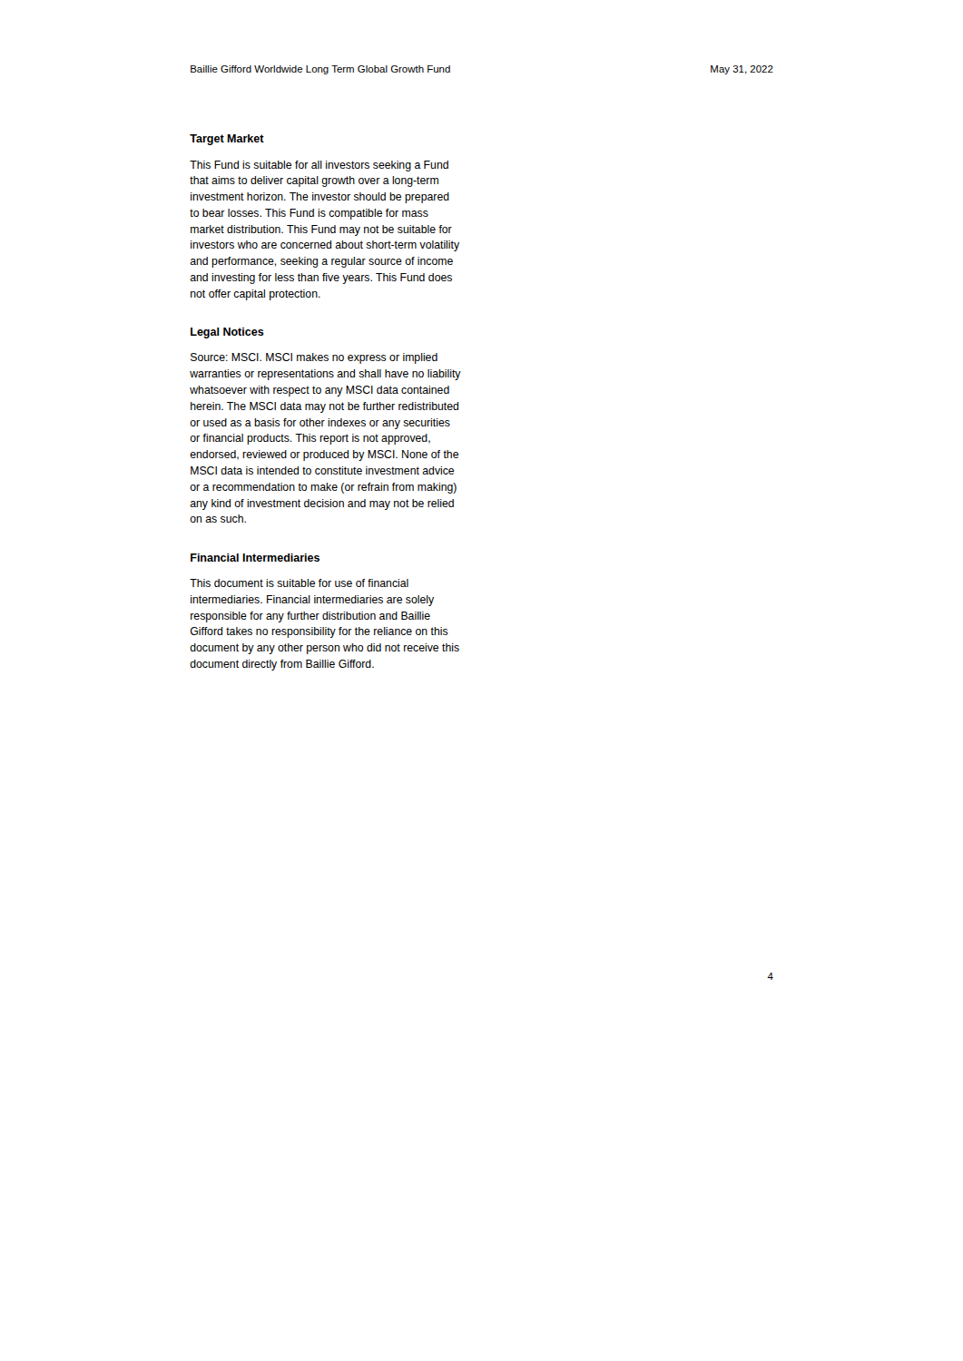Baillie Gifford Worldwide Long Term Global Growth Fund
May 31, 2022
Target Market
This Fund is suitable for all investors seeking a Fund that aims to deliver capital growth over a long-term investment horizon. The investor should be prepared to bear losses. This Fund is compatible for mass market distribution. This Fund may not be suitable for investors who are concerned about short-term volatility and performance, seeking a regular source of income and investing for less than five years. This Fund does not offer capital protection.
Legal Notices
Source: MSCI. MSCI makes no express or implied warranties or representations and shall have no liability whatsoever with respect to any MSCI data contained herein. The MSCI data may not be further redistributed or used as a basis for other indexes or any securities or financial products. This report is not approved, endorsed, reviewed or produced by MSCI. None of the MSCI data is intended to constitute investment advice or a recommendation to make (or refrain from making) any kind of investment decision and may not be relied on as such.
Financial Intermediaries
This document is suitable for use of financial intermediaries. Financial intermediaries are solely responsible for any further distribution and Baillie Gifford takes no responsibility for the reliance on this document by any other person who did not receive this document directly from Baillie Gifford.
4